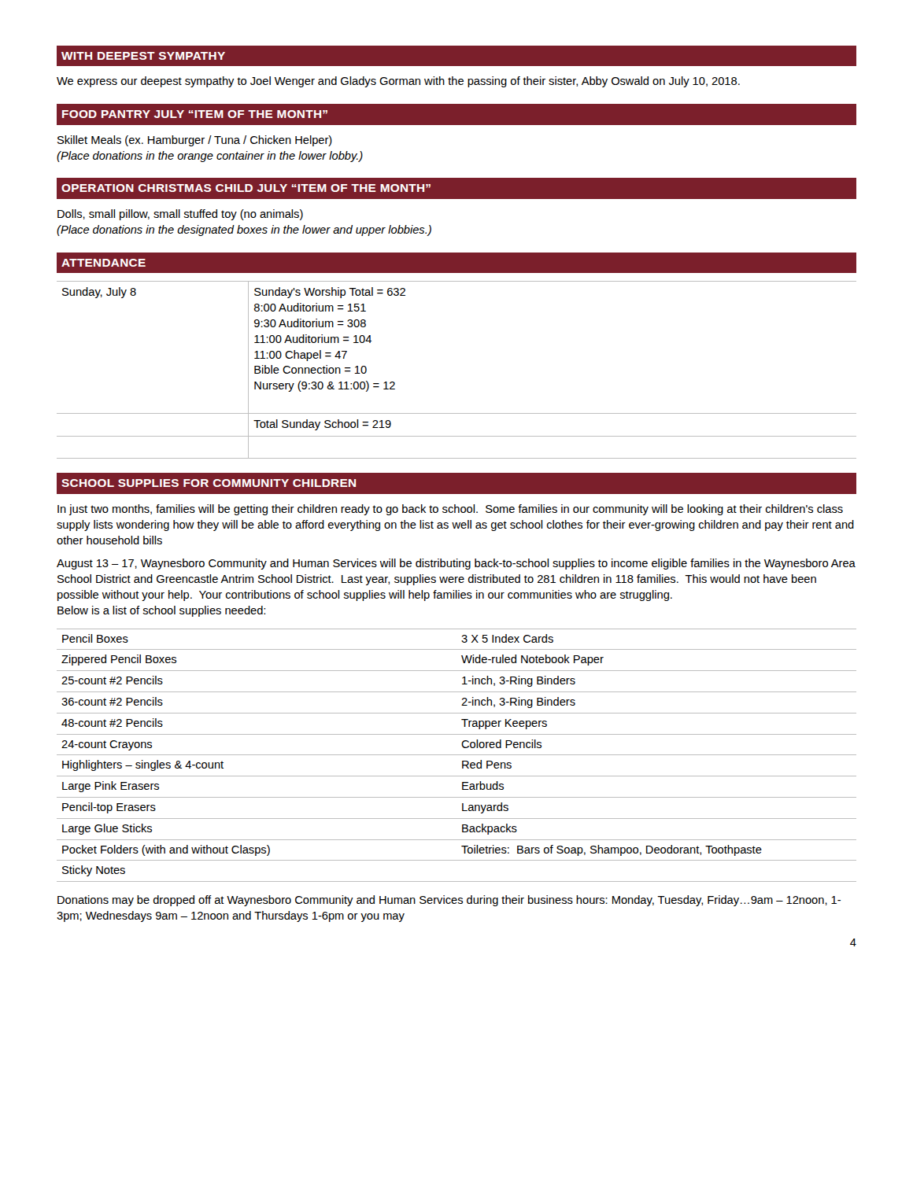WITH DEEPEST SYMPATHY
We express our deepest sympathy to Joel Wenger and Gladys Gorman with the passing of their sister, Abby Oswald on July 10, 2018.
FOOD PANTRY JULY “ITEM OF THE MONTH”
Skillet Meals (ex. Hamburger / Tuna / Chicken Helper)
(Place donations in the orange container in the lower lobby.)
OPERATION CHRISTMAS CHILD JULY “ITEM OF THE MONTH”
Dolls, small pillow, small stuffed toy (no animals)
(Place donations in the designated boxes in the lower and upper lobbies.)
ATTENDANCE
| Sunday, July 8 | Sunday's Worship Total = 632 8:00 Auditorium = 151 9:30 Auditorium = 308 11:00 Auditorium = 104 11:00 Chapel = 47 Bible Connection = 10 Nursery (9:30 & 11:00) = 12 |
| | Total Sunday School = 219 |
SCHOOL SUPPLIES FOR COMMUNITY CHILDREN
In just two months, families will be getting their children ready to go back to school. Some families in our community will be looking at their children's class supply lists wondering how they will be able to afford everything on the list as well as get school clothes for their ever-growing children and pay their rent and other household bills
August 13 – 17, Waynesboro Community and Human Services will be distributing back-to-school supplies to income eligible families in the Waynesboro Area School District and Greencastle Antrim School District. Last year, supplies were distributed to 281 children in 118 families. This would not have been possible without your help. Your contributions of school supplies will help families in our communities who are struggling.
Below is a list of school supplies needed:
| Pencil Boxes | 3 X 5 Index Cards |
| Zippered Pencil Boxes | Wide-ruled Notebook Paper |
| 25-count #2 Pencils | 1-inch, 3-Ring Binders |
| 36-count #2 Pencils | 2-inch, 3-Ring Binders |
| 48-count #2 Pencils | Trapper Keepers |
| 24-count Crayons | Colored Pencils |
| Highlighters – singles & 4-count | Red Pens |
| Large Pink Erasers | Earbuds |
| Pencil-top Erasers | Lanyards |
| Large Glue Sticks | Backpacks |
| Pocket Folders (with and without Clasps) | Toiletries: Bars of Soap, Shampoo, Deodorant, Toothpaste |
| Sticky Notes | |
Donations may be dropped off at Waynesboro Community and Human Services during their business hours: Monday, Tuesday, Friday…9am – 12noon, 1-3pm; Wednesdays 9am – 12noon and Thursdays 1-6pm or you may
4